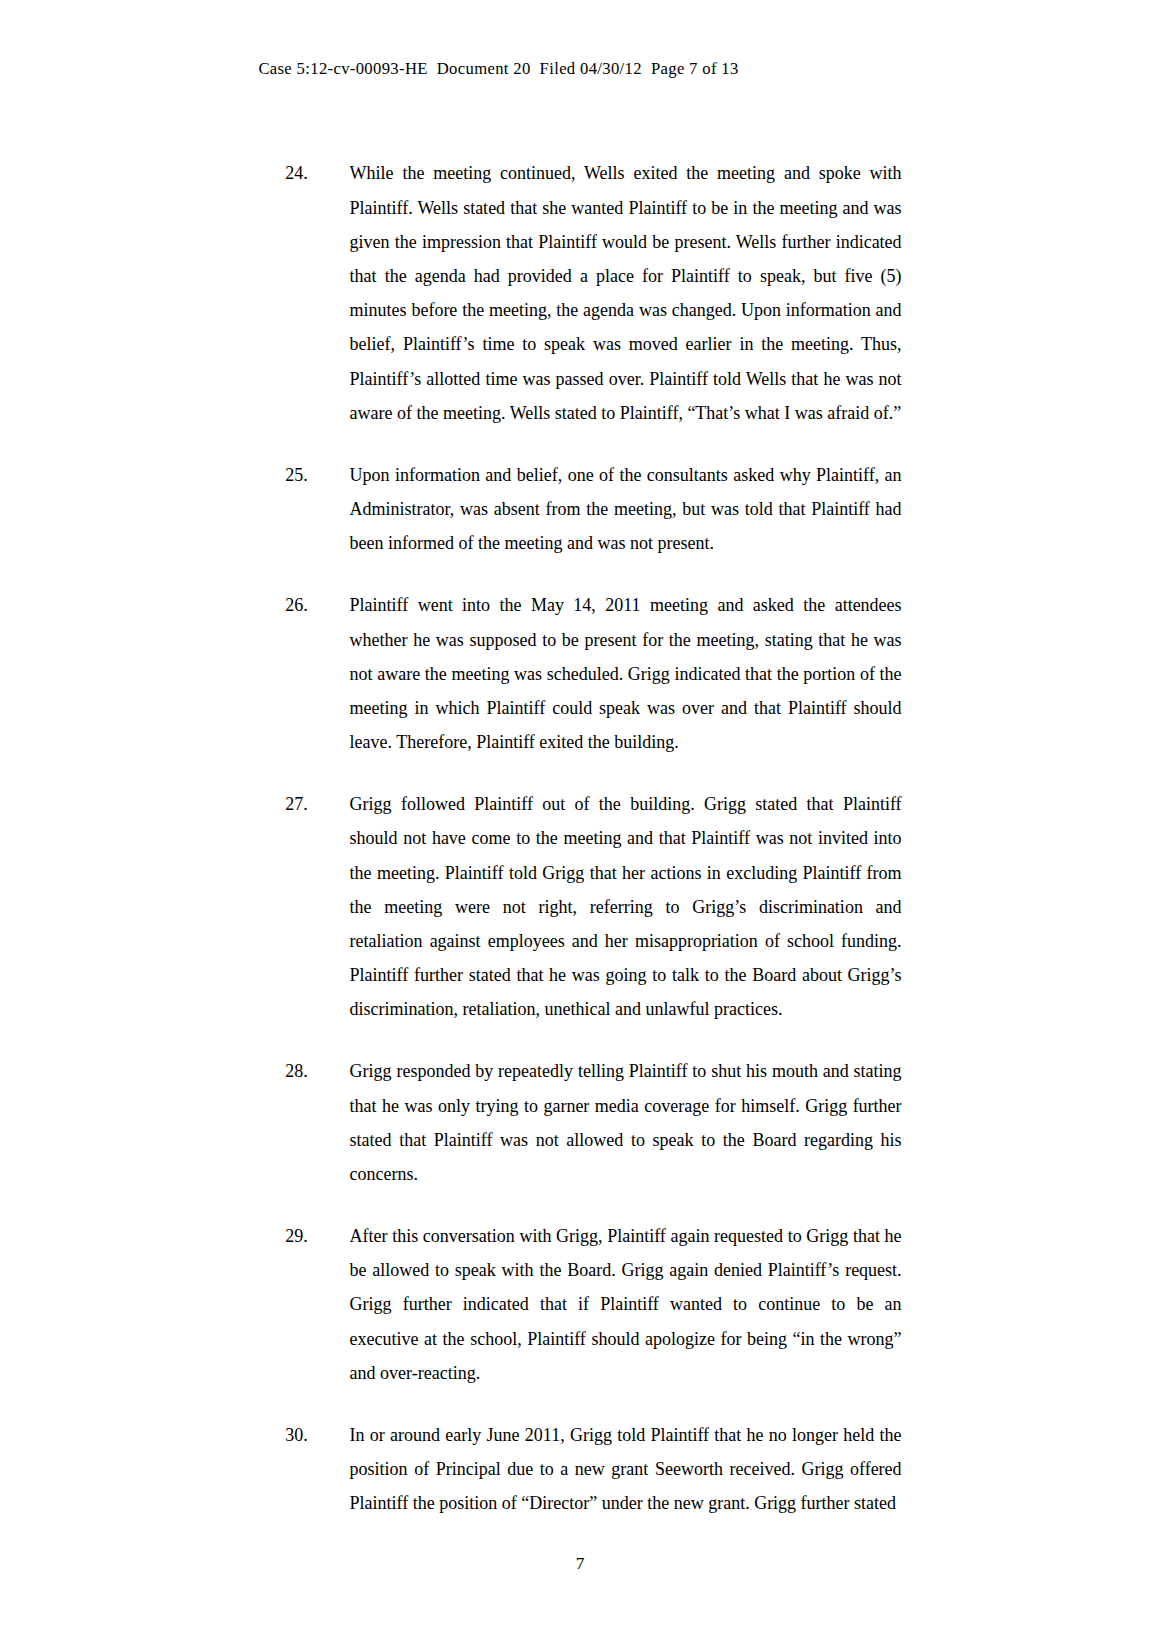Case 5:12-cv-00093-HE Document 20 Filed 04/30/12 Page 7 of 13
24. While the meeting continued, Wells exited the meeting and spoke with Plaintiff. Wells stated that she wanted Plaintiff to be in the meeting and was given the impression that Plaintiff would be present. Wells further indicated that the agenda had provided a place for Plaintiff to speak, but five (5) minutes before the meeting, the agenda was changed. Upon information and belief, Plaintiff’s time to speak was moved earlier in the meeting. Thus, Plaintiff’s allotted time was passed over. Plaintiff told Wells that he was not aware of the meeting. Wells stated to Plaintiff, “That’s what I was afraid of.”
25. Upon information and belief, one of the consultants asked why Plaintiff, an Administrator, was absent from the meeting, but was told that Plaintiff had been informed of the meeting and was not present.
26. Plaintiff went into the May 14, 2011 meeting and asked the attendees whether he was supposed to be present for the meeting, stating that he was not aware the meeting was scheduled. Grigg indicated that the portion of the meeting in which Plaintiff could speak was over and that Plaintiff should leave. Therefore, Plaintiff exited the building.
27. Grigg followed Plaintiff out of the building. Grigg stated that Plaintiff should not have come to the meeting and that Plaintiff was not invited into the meeting. Plaintiff told Grigg that her actions in excluding Plaintiff from the meeting were not right, referring to Grigg’s discrimination and retaliation against employees and her misappropriation of school funding. Plaintiff further stated that he was going to talk to the Board about Grigg’s discrimination, retaliation, unethical and unlawful practices.
28. Grigg responded by repeatedly telling Plaintiff to shut his mouth and stating that he was only trying to garner media coverage for himself. Grigg further stated that Plaintiff was not allowed to speak to the Board regarding his concerns.
29. After this conversation with Grigg, Plaintiff again requested to Grigg that he be allowed to speak with the Board. Grigg again denied Plaintiff’s request. Grigg further indicated that if Plaintiff wanted to continue to be an executive at the school, Plaintiff should apologize for being “in the wrong” and over-reacting.
30. In or around early June 2011, Grigg told Plaintiff that he no longer held the position of Principal due to a new grant Seeworth received. Grigg offered Plaintiff the position of “Director” under the new grant. Grigg further stated
7